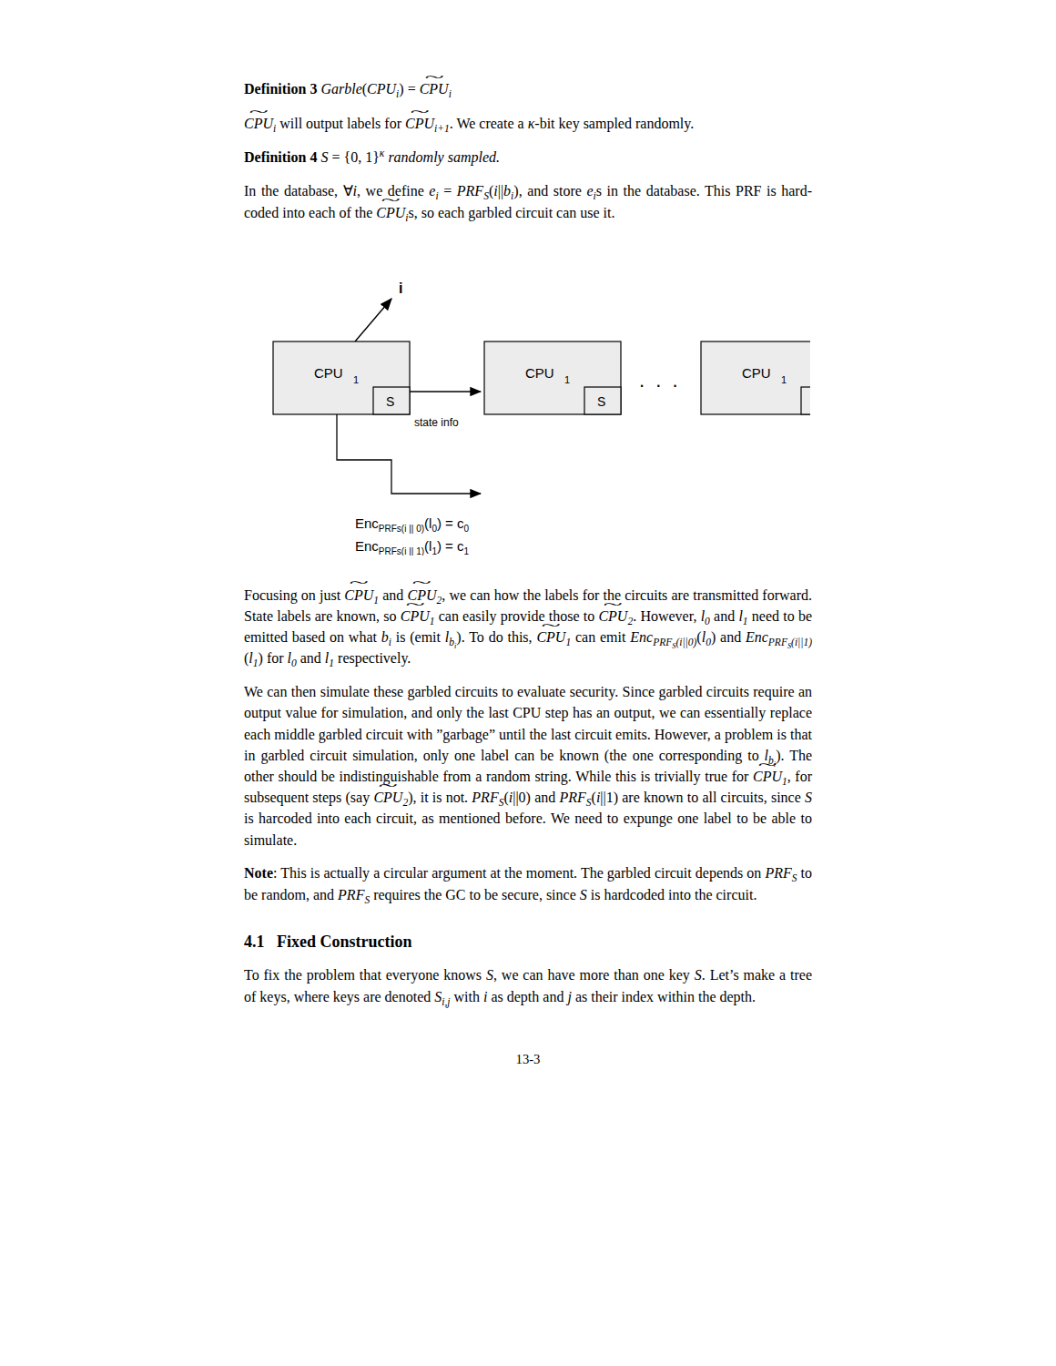Definition 3 Garble(CPUi) = CPU i
CPU i will output labels for CPU i+1. We create a κ-bit key sampled randomly.
Definition 4 S = {0, 1}κ randomly sampled.
In the database, ∀i, we define ei = PRFS(i||bi), and store eis in the database. This PRF is hard-coded into each of the CPU is, so each garbled circuit can use it.
i CPU 1 S state info CPU 1 S . . . CPU 1 S EncPRFs(i || 0)(l0) = c0 EncPRFs(i || 1)(l1) = c1
Focusing on just CPU 1 and CPU 2, we can how the labels for the circuits are transmitted forward. State labels are known, so CPU 1 can easily provide those to CPU 2. However, l0 and l1 need to be emitted based on what bi is (emit lbi). To do this, CPU 1 can emit EncPRFS(i||0)(l0) and EncPRFS(i||1)(l1) for l0 and l1 respectively.
We can then simulate these garbled circuits to evaluate security. Since garbled circuits require an output value for simulation, and only the last CPU step has an output, we can essentially replace each middle garbled circuit with ”garbage” until the last circuit emits. However, a problem is that in garbled circuit simulation, only one label can be known (the one corresponding to lbi). The other should be indistinguishable from a random string. While this is trivially true for CPU 1, for subsequent steps (say CPU 2), it is not. PRFS(i||0) and PRFS(i||1) are known to all circuits, since S is harcoded into each circuit, as mentioned before. We need to expunge one label to be able to simulate.
Note: This is actually a circular argument at the moment. The garbled circuit depends on PRFS to be random, and PRFS requires the GC to be secure, since S is hardcoded into the circuit.
4.1 Fixed Construction
To fix the problem that everyone knows S, we can have more than one key S. Let’s make a tree of keys, where keys are denoted Si,j with i as depth and j as their index within the depth.
13-3